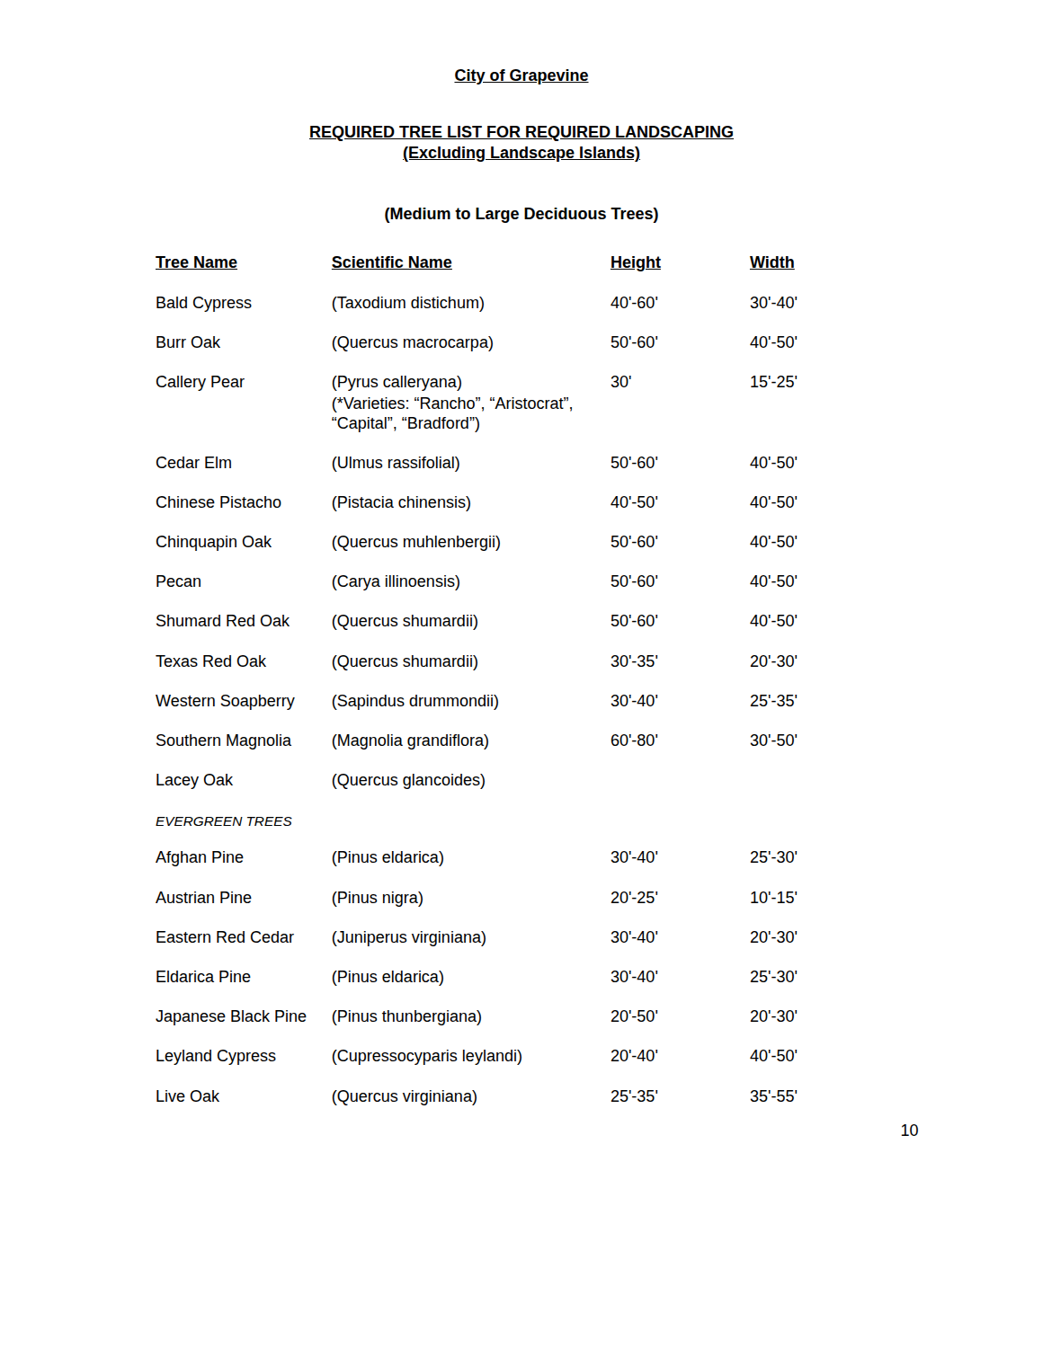City of Grapevine
REQUIRED TREE LIST FOR REQUIRED LANDSCAPING
(Excluding Landscape Islands)
(Medium to Large Deciduous Trees)
| Tree Name | Scientific Name | Height | Width |
| --- | --- | --- | --- |
| Bald Cypress | (Taxodium distichum) | 40'-60' | 30'-40' |
| Burr Oak | (Quercus macrocarpa) | 50'-60' | 40'-50' |
| Callery Pear | (Pyrus calleryana) (*Varieties: “Rancho”, “Aristocrat”, “Capital”, “Bradford”) | 30' | 15'-25' |
| Cedar Elm | (Ulmus rassifolial) | 50'-60' | 40'-50' |
| Chinese Pistacho | (Pistacia chinensis) | 40'-50' | 40'-50' |
| Chinquapin Oak | (Quercus muhlenbergii) | 50'-60' | 40'-50' |
| Pecan | (Carya illinoensis) | 50'-60' | 40'-50' |
| Shumard Red Oak | (Quercus shumardii) | 50'-60' | 40'-50' |
| Texas Red Oak | (Quercus shumardii) | 30'-35' | 20'-30' |
| Western Soapberry | (Sapindus drummondii) | 30'-40' | 25'-35' |
| Southern Magnolia | (Magnolia grandiflora) | 60'-80' | 30'-50' |
| Lacey Oak | (Quercus glancoides) | | |
| EVERGREEN TREES |
| Afghan Pine | (Pinus eldarica) | 30'-40' | 25'-30' |
| Austrian Pine | (Pinus nigra) | 20'-25' | 10'-15' |
| Eastern Red Cedar | (Juniperus virginiana) | 30'-40' | 20'-30' |
| Eldarica Pine | (Pinus eldarica) | 30'-40' | 25'-30' |
| Japanese Black Pine | (Pinus thunbergiana) | 20'-50' | 20'-30' |
| Leyland Cypress | (Cupressocyparis leylandi) | 20'-40' | 40'-50' |
| Live Oak | (Quercus virginiana) | 25'-35' | 35'-55' |
10